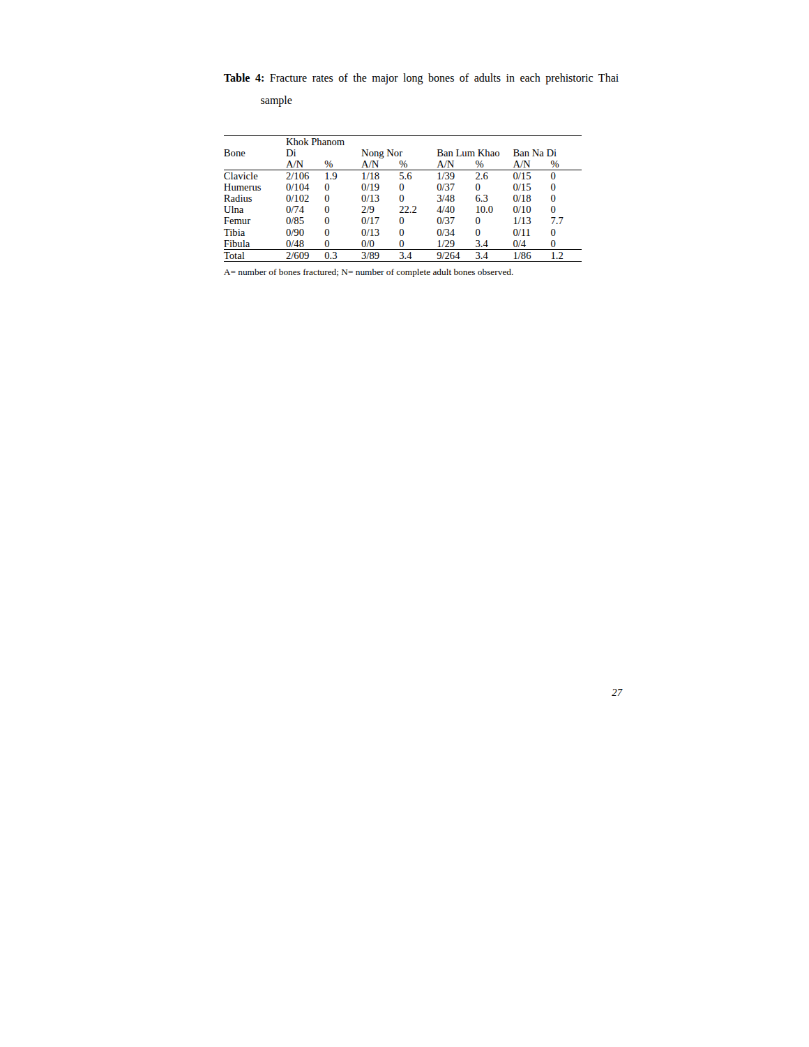Table 4: Fracture rates of the major long bones of adults in each prehistoric Thai sample
| Bone | Khok Phanom Di | | Nong Nor | | Ban Lum Khao | | Ban Na Di |
| | A/N | % | | A/N | % | | A/N | % | | A/N | % |
| Clavicle | 2/106 | 1.9 | | 1/18 | 5.6 | | 1/39 | 2.6 | | 0/15 | 0 |
| Humerus | 0/104 | 0 | | 0/19 | 0 | | 0/37 | 0 | | 0/15 | 0 |
| Radius | 0/102 | 0 | | 0/13 | 0 | | 3/48 | 6.3 | | 0/18 | 0 |
| Ulna | 0/74 | 0 | | 2/9 | 22.2 | | 4/40 | 10.0 | | 0/10 | 0 |
| Femur | 0/85 | 0 | | 0/17 | 0 | | 0/37 | 0 | | 1/13 | 7.7 |
| Tibia | 0/90 | 0 | | 0/13 | 0 | | 0/34 | 0 | | 0/11 | 0 |
| Fibula | 0/48 | 0 | | 0/0 | 0 | | 1/29 | 3.4 | | 0/4 | 0 |
| Total | 2/609 | 0.3 | | 3/89 | 3.4 | | 9/264 | 3.4 | | 1/86 | 1.2 |
A= number of bones fractured; N= number of complete adult bones observed.
27